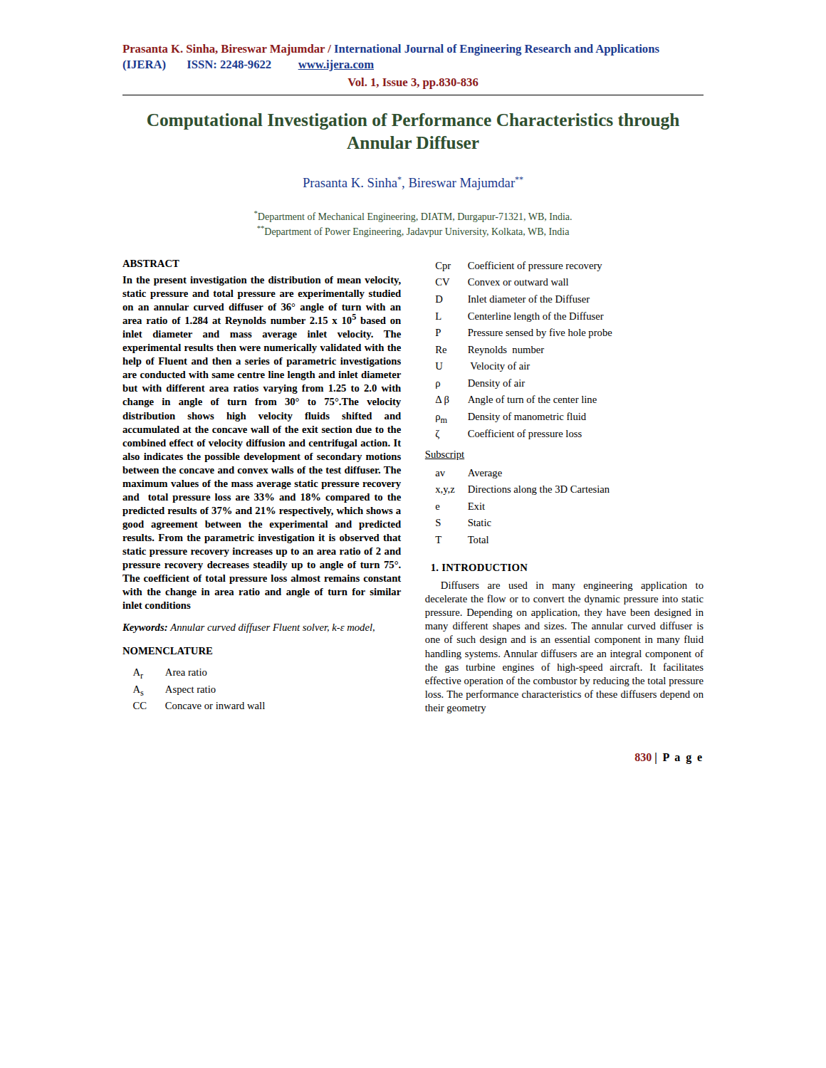Prasanta K. Sinha, Bireswar Majumdar / International Journal of Engineering Research and Applications (IJERA) ISSN: 2248-9622 www.ijera.com Vol. 1, Issue 3, pp.830-836
Computational Investigation of Performance Characteristics through Annular Diffuser
Prasanta K. Sinha*, Bireswar Majumdar**
*Department of Mechanical Engineering, DIATM, Durgapur-71321, WB, India.
**Department of Power Engineering, Jadavpur University, Kolkata, WB, India
ABSTRACT
In the present investigation the distribution of mean velocity, static pressure and total pressure are experimentally studied on an annular curved diffuser of 36° angle of turn with an area ratio of 1.284 at Reynolds number 2.15 x 105 based on inlet diameter and mass average inlet velocity. The experimental results then were numerically validated with the help of Fluent and then a series of parametric investigations are conducted with same centre line length and inlet diameter but with different area ratios varying from 1.25 to 2.0 with change in angle of turn from 30° to 75°.The velocity distribution shows high velocity fluids shifted and accumulated at the concave wall of the exit section due to the combined effect of velocity diffusion and centrifugal action. It also indicates the possible development of secondary motions between the concave and convex walls of the test diffuser. The maximum values of the mass average static pressure recovery and total pressure loss are 33% and 18% compared to the predicted results of 37% and 21% respectively, which shows a good agreement between the experimental and predicted results. From the parametric investigation it is observed that static pressure recovery increases up to an area ratio of 2 and pressure recovery decreases steadily up to angle of turn 75°. The coefficient of total pressure loss almost remains constant with the change in area ratio and angle of turn for similar inlet conditions
Keywords: Annular curved diffuser Fluent solver, k-ε model,
NOMENCLATURE
| A r | Area ratio |
| A s | Aspect ratio |
| CC | Concave or inward wall |
| Cpr | Coefficient of pressure recovery |
| CV | Convex or outward wall |
| D | Inlet diameter of the Diffuser |
| L | Centerline length of the Diffuser |
| P | Pressure sensed by five hole probe |
| Re | Reynolds number |
| U | Velocity of air |
| ρ | Density of air |
| Δ β | Angle of turn of the center line |
| ρ m | Density of manometric fluid |
| ζ | Coefficient of pressure loss |
Subscript
| av | Average |
| x,y,z | Directions along the 3D Cartesian |
| e | Exit |
| S | Static |
| T | Total |
INTRODUCTION
Diffusers are used in many engineering application to decelerate the flow or to convert the dynamic pressure into static pressure. Depending on application, they have been designed in many different shapes and sizes. The annular curved diffuser is one of such design and is an essential component in many fluid handling systems. Annular diffusers are an integral component of the gas turbine engines of high-speed aircraft. It facilitates effective operation of the combustor by reducing the total pressure loss. The performance characteristics of these diffusers depend on their geometry
830 | P a g e